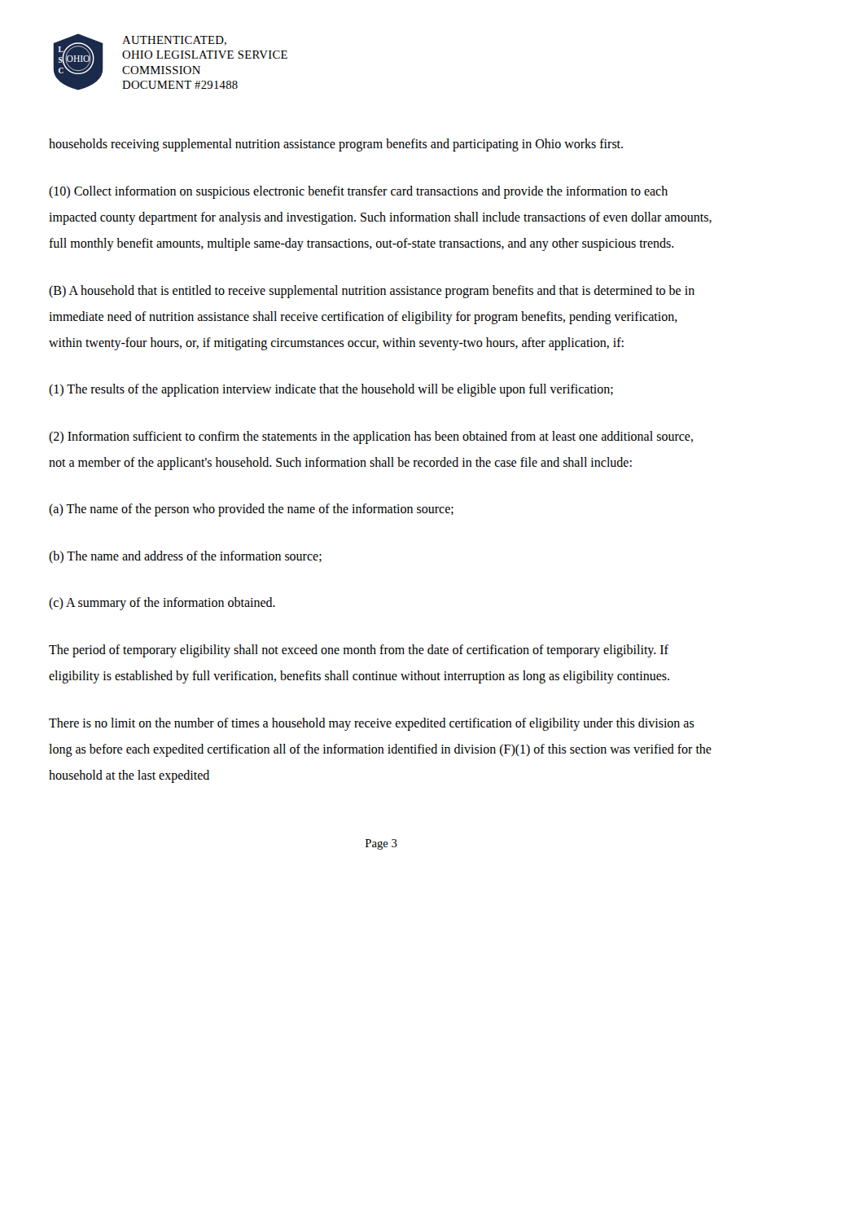OHIO L S C
AUTHENTICATED,
OHIO LEGISLATIVE SERVICE
COMMISSION
DOCUMENT #291488
households receiving supplemental nutrition assistance program benefits and participating in Ohio works first.
(10) Collect information on suspicious electronic benefit transfer card transactions and provide the information to each impacted county department for analysis and investigation. Such information shall include transactions of even dollar amounts, full monthly benefit amounts, multiple same-day transactions, out-of-state transactions, and any other suspicious trends.
(B) A household that is entitled to receive supplemental nutrition assistance program benefits and that is determined to be in immediate need of nutrition assistance shall receive certification of eligibility for program benefits, pending verification, within twenty-four hours, or, if mitigating circumstances occur, within seventy-two hours, after application, if:
(1) The results of the application interview indicate that the household will be eligible upon full verification;
(2) Information sufficient to confirm the statements in the application has been obtained from at least one additional source, not a member of the applicant's household. Such information shall be recorded in the case file and shall include:
(a) The name of the person who provided the name of the information source;
(b) The name and address of the information source;
(c) A summary of the information obtained.
The period of temporary eligibility shall not exceed one month from the date of certification of temporary eligibility. If eligibility is established by full verification, benefits shall continue without interruption as long as eligibility continues.
There is no limit on the number of times a household may receive expedited certification of eligibility under this division as long as before each expedited certification all of the information identified in division (F)(1) of this section was verified for the household at the last expedited
Page 3